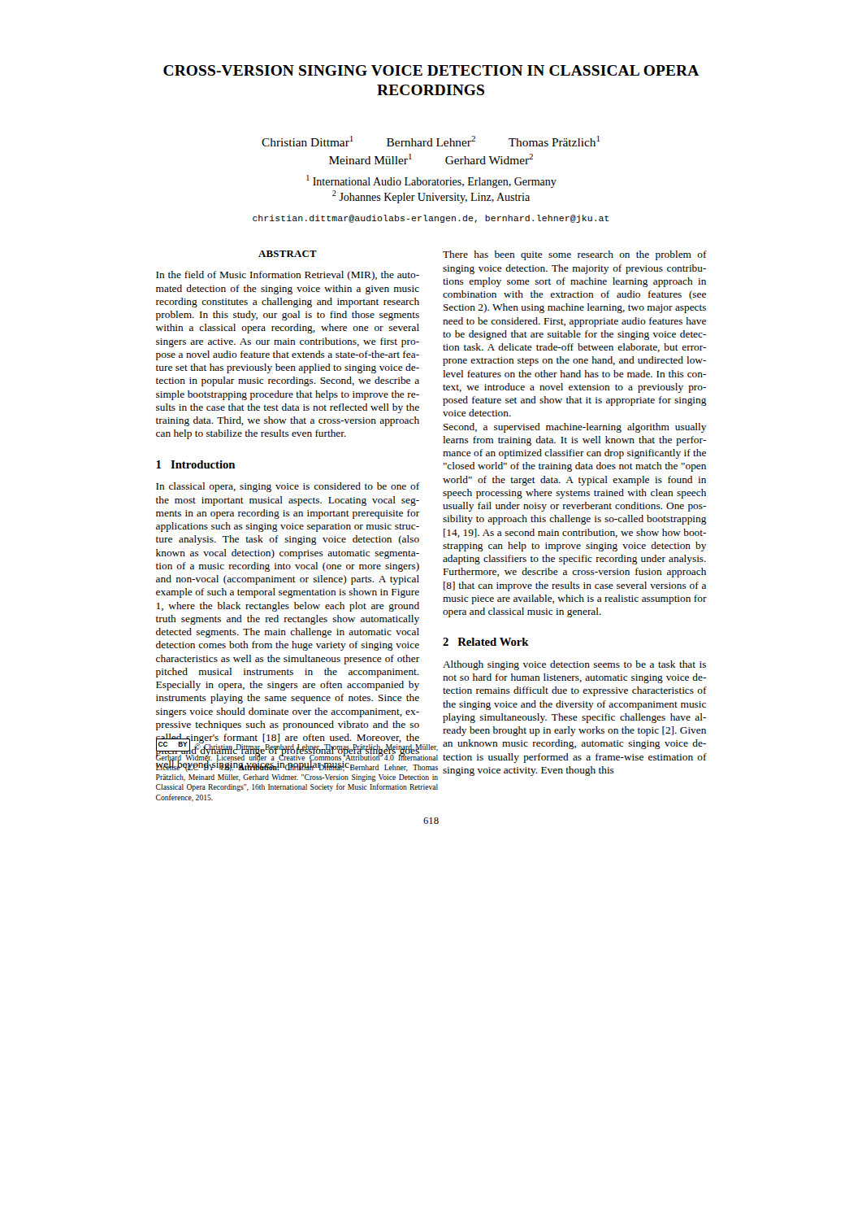Cross-Version Singing Voice Detection in Classical Opera Recordings
Christian Dittmar1 Bernhard Lehner2 Thomas Prätzlich1 Meinard Müller1 Gerhard Widmer2
1 International Audio Laboratories, Erlangen, Germany
2 Johannes Kepler University, Linz, Austria
christian.dittmar@audiolabs-erlangen.de, bernhard.lehner@jku.at
Abstract
In the field of Music Information Retrieval (MIR), the automated detection of the singing voice within a given music recording constitutes a challenging and important research problem. In this study, our goal is to find those segments within a classical opera recording, where one or several singers are active. As our main contributions, we first propose a novel audio feature that extends a state-of-the-art feature set that has previously been applied to singing voice detection in popular music recordings. Second, we describe a simple bootstrapping procedure that helps to improve the results in the case that the test data is not reflected well by the training data. Third, we show that a cross-version approach can help to stabilize the results even further.
1 Introduction
In classical opera, singing voice is considered to be one of the most important musical aspects. Locating vocal segments in an opera recording is an important prerequisite for applications such as singing voice separation or music structure analysis. The task of singing voice detection (also known as vocal detection) comprises automatic segmentation of a music recording into vocal (one or more singers) and non-vocal (accompaniment or silence) parts. A typical example of such a temporal segmentation is shown in Figure 1, where the black rectangles below each plot are ground truth segments and the red rectangles show automatically detected segments. The main challenge in automatic vocal detection comes both from the huge variety of singing voice characteristics as well as the simultaneous presence of other pitched musical instruments in the accompaniment. Especially in opera, the singers are often accompanied by instruments playing the same sequence of notes. Since the singers voice should dominate over the accompaniment, expressive techniques such as pronounced vibrato and the so called singer's formant [18] are often used. Moreover, the pitch and dynamic range of professional opera singers goes well beyond singing voices in popular music.
There has been quite some research on the problem of singing voice detection. The majority of previous contributions employ some sort of machine learning approach in combination with the extraction of audio features (see Section 2). When using machine learning, two major aspects need to be considered. First, appropriate audio features have to be designed that are suitable for the singing voice detection task. A delicate trade-off between elaborate, but error-prone extraction steps on the one hand, and undirected low-level features on the other hand has to be made. In this context, we introduce a novel extension to a previously proposed feature set and show that it is appropriate for singing voice detection.
Second, a supervised machine-learning algorithm usually learns from training data. It is well known that the performance of an optimized classifier can drop significantly if the "closed world" of the training data does not match the "open world" of the target data. A typical example is found in speech processing where systems trained with clean speech usually fail under noisy or reverberant conditions. One possibility to approach this challenge is so-called bootstrapping [14, 19]. As a second main contribution, we show how bootstrapping can help to improve singing voice detection by adapting classifiers to the specific recording under analysis. Furthermore, we describe a cross-version fusion approach [8] that can improve the results in case several versions of a music piece are available, which is a realistic assumption for opera and classical music in general.
2 Related Work
Although singing voice detection seems to be a task that is not so hard for human listeners, automatic singing voice detection remains difficult due to expressive characteristics of the singing voice and the diversity of accompaniment music playing simultaneously. These specific challenges have already been brought up in early works on the topic [2]. Given an unknown music recording, automatic singing voice detection is usually performed as a frame-wise estimation of singing voice activity. Even though this
© Christian Dittmar, Bernhard Lehner, Thomas Prätzlich, Meinard Müller, Gerhard Widmer. Licensed under a Creative Commons Attribution 4.0 International License (CC BY 4.0). Attribution: Christian Dittmar, Bernhard Lehner, Thomas Prätzlich, Meinard Müller, Gerhard Widmer. "Cross-Version Singing Voice Detection in Classical Opera Recordings", 16th International Society for Music Information Retrieval Conference, 2015.
618